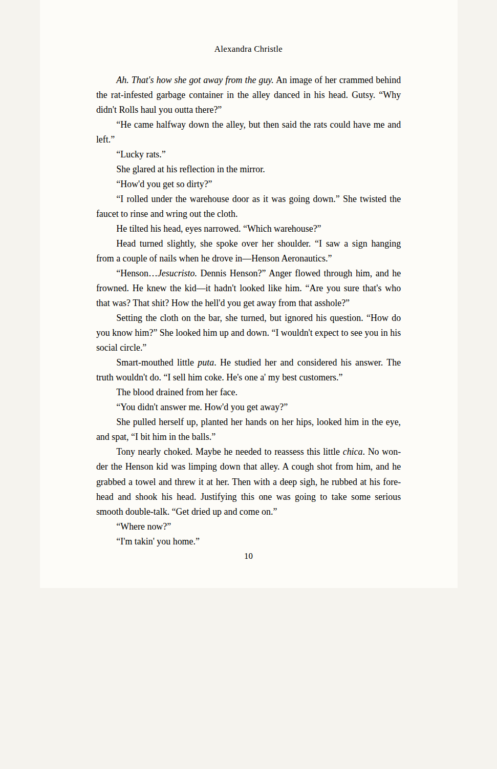Alexandra Christle
Ah. That's how she got away from the guy. An image of her crammed behind the rat-infested garbage container in the alley danced in his head. Gutsy. “Why didn't Rolls haul you outta there?”
“He came halfway down the alley, but then said the rats could have me and left.”
“Lucky rats.”
She glared at his reflection in the mirror.
“How'd you get so dirty?”
“I rolled under the warehouse door as it was going down.” She twisted the faucet to rinse and wring out the cloth.
He tilted his head, eyes narrowed. “Which warehouse?”
Head turned slightly, she spoke over her shoulder. “I saw a sign hanging from a couple of nails when he drove in—Henson Aeronautics.”
“Henson…Jesucristo. Dennis Henson?” Anger flowed through him, and he frowned. He knew the kid—it hadn't looked like him. “Are you sure that's who that was? That shit? How the hell'd you get away from that asshole?”
Setting the cloth on the bar, she turned, but ignored his question. “How do you know him?” She looked him up and down. “I wouldn't expect to see you in his social circle.”
Smart-mouthed little puta. He studied her and considered his answer. The truth wouldn't do. “I sell him coke. He's one a' my best customers.”
The blood drained from her face.
“You didn't answer me. How'd you get away?”
She pulled herself up, planted her hands on her hips, looked him in the eye, and spat, “I bit him in the balls.”
Tony nearly choked. Maybe he needed to reassess this little chica. No wonder the Henson kid was limping down that alley. A cough shot from him, and he grabbed a towel and threw it at her. Then with a deep sigh, he rubbed at his forehead and shook his head. Justifying this one was going to take some serious smooth double-talk. “Get dried up and come on.”
“Where now?”
“I'm takin' you home.”
10